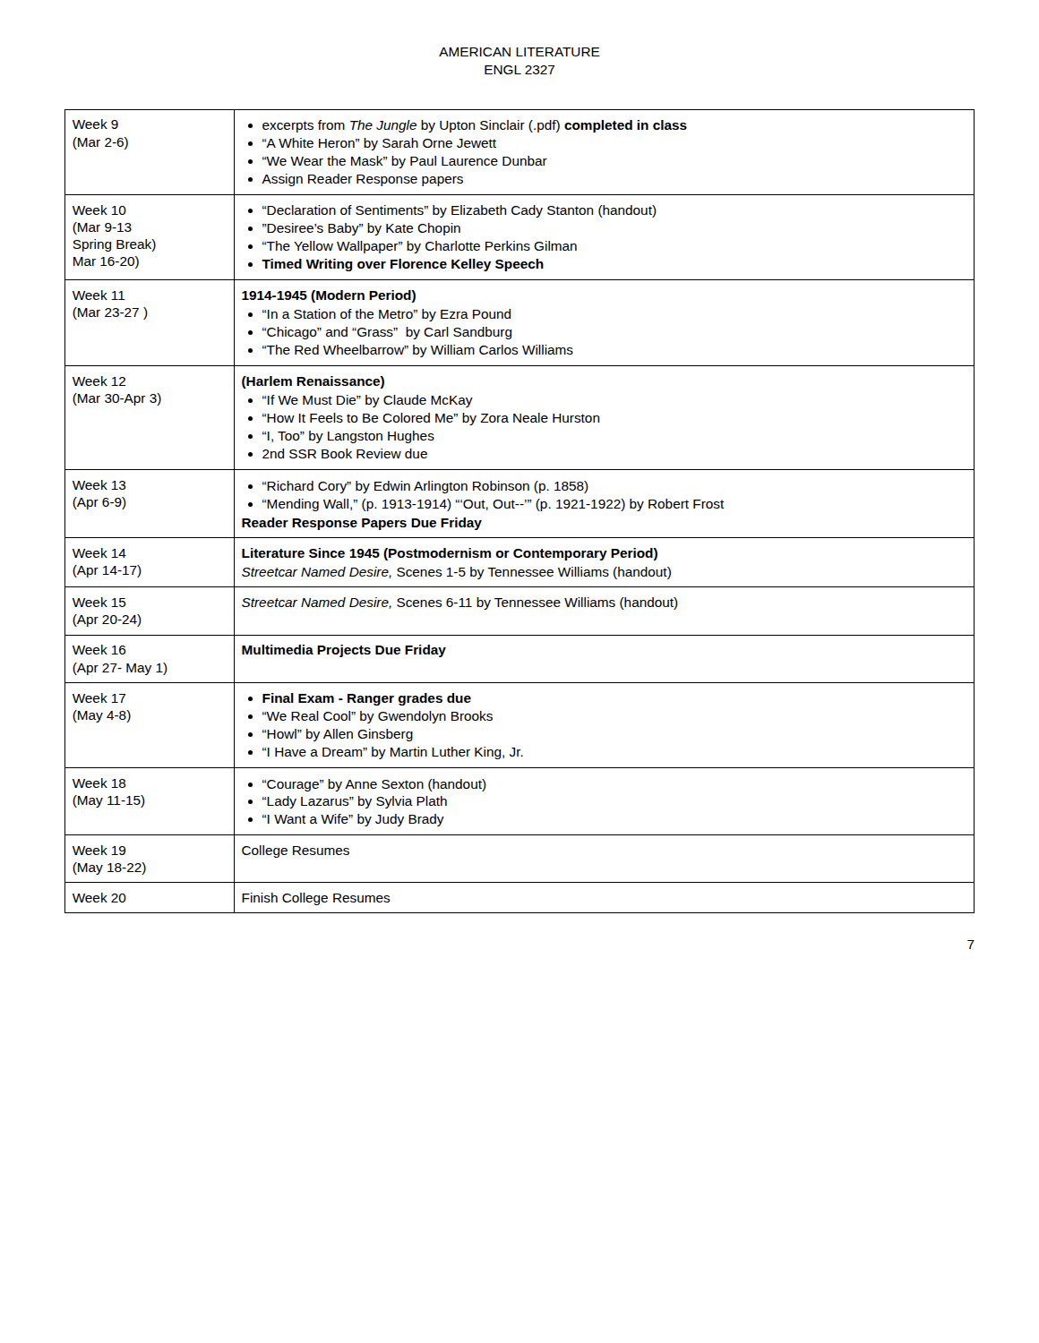AMERICAN LITERATURE
ENGL 2327
| Week 9 (Mar 2-6) | excerpts from The Jungle by Upton Sinclair (.pdf) completed in class “A White Heron” by Sarah Orne Jewett “We Wear the Mask” by Paul Laurence Dunbar Assign Reader Response papers |
| Week 10 (Mar 9-13 Spring Break) Mar 16-20) | “Declaration of Sentiments” by Elizabeth Cady Stanton (handout) ”Desiree’s Baby” by Kate Chopin “The Yellow Wallpaper” by Charlotte Perkins Gilman Timed Writing over Florence Kelley Speech |
| Week 11 (Mar 23-27 ) | 1914-1945 (Modern Period) “In a Station of the Metro” by Ezra Pound “Chicago” and “Grass” by Carl Sandburg “The Red Wheelbarrow” by William Carlos Williams |
| Week 12 (Mar 30-Apr 3) | (Harlem Renaissance) “If We Must Die” by Claude McKay “How It Feels to Be Colored Me” by Zora Neale Hurston “I, Too” by Langston Hughes 2nd SSR Book Review due |
| Week 13 (Apr 6-9) | “Richard Cory” by Edwin Arlington Robinson (p. 1858) “Mending Wall,” (p. 1913-1914) “‘Out, Out--’” (p. 1921-1922) by Robert Frost Reader Response Papers Due Friday |
| Week 14 (Apr 14-17) | Literature Since 1945 (Postmodernism or Contemporary Period) Streetcar Named Desire, Scenes 1-5 by Tennessee Williams (handout) |
| Week 15 (Apr 20-24) | Streetcar Named Desire, Scenes 6-11 by Tennessee Williams (handout) |
| Week 16 (Apr 27- May 1) | Multimedia Projects Due Friday |
| Week 17 (May 4-8) | Final Exam - Ranger grades due “We Real Cool” by Gwendolyn Brooks “Howl” by Allen Ginsberg “I Have a Dream” by Martin Luther King, Jr. |
| Week 18 (May 11-15) | “Courage” by Anne Sexton (handout) “Lady Lazarus” by Sylvia Plath “I Want a Wife” by Judy Brady |
| Week 19 (May 18-22) | College Resumes |
| Week 20 | Finish College Resumes |
7